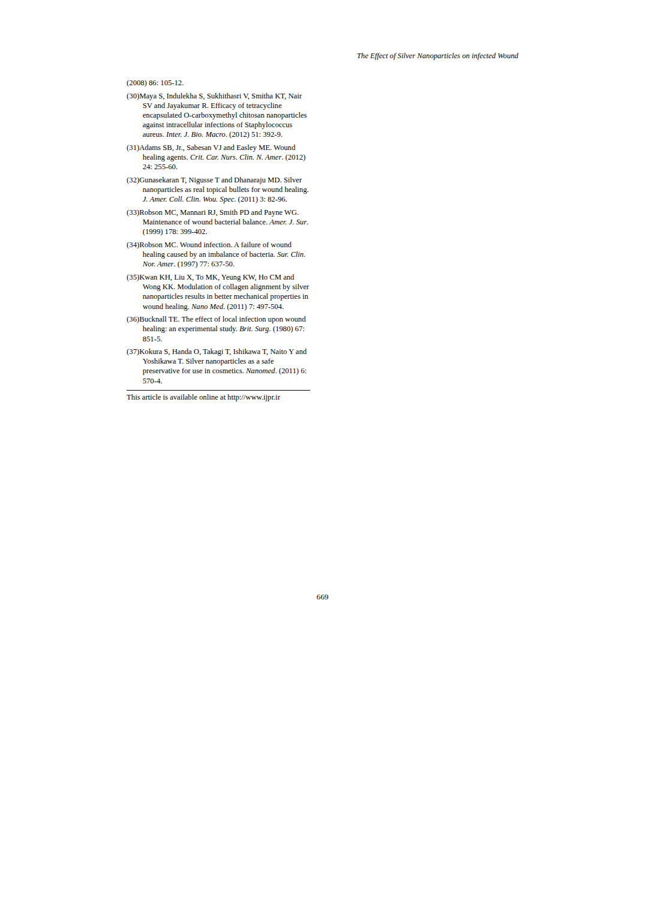The Effect of Silver Nanoparticles on infected Wound
(2008) 86: 105-12.
(30) Maya S, Indulekha S, Sukhithasri V, Smitha KT, Nair SV and Jayakumar R. Efficacy of tetracycline encapsulated O-carboxymethyl chitosan nanoparticles against intracellular infections of Staphylococcus aureus. Inter. J. Bio. Macro. (2012) 51: 392-9.
(31) Adams SB, Jr., Sabesan VJ and Easley ME. Wound healing agents. Crit. Car. Nurs. Clin. N. Amer. (2012) 24: 255-60.
(32) Gunasekaran T, Nigusse T and Dhanaraju MD. Silver nanoparticles as real topical bullets for wound healing. J. Amer. Coll. Clin. Wou. Spec. (2011) 3: 82-96.
(33) Robson MC, Mannari RJ, Smith PD and Payne WG. Maintenance of wound bacterial balance. Amer. J. Sur. (1999) 178: 399-402.
(34) Robson MC. Wound infection. A failure of wound healing caused by an imbalance of bacteria. Sur. Clin. Nor. Amer. (1997) 77: 637-50.
(35) Kwan KH, Liu X, To MK, Yeung KW, Ho CM and Wong KK. Modulation of collagen alignment by silver nanoparticles results in better mechanical properties in wound healing. Nano Med. (2011) 7: 497-504.
(36) Bucknall TE. The effect of local infection upon wound healing: an experimental study. Brit. Surg. (1980) 67: 851-5.
(37) Kokura S, Handa O, Takagi T, Ishikawa T, Naito Y and Yoshikawa T. Silver nanoparticles as a safe preservative for use in cosmetics. Nanomed. (2011) 6: 570-4.
This article is available online at http://www.ijpr.ir
669